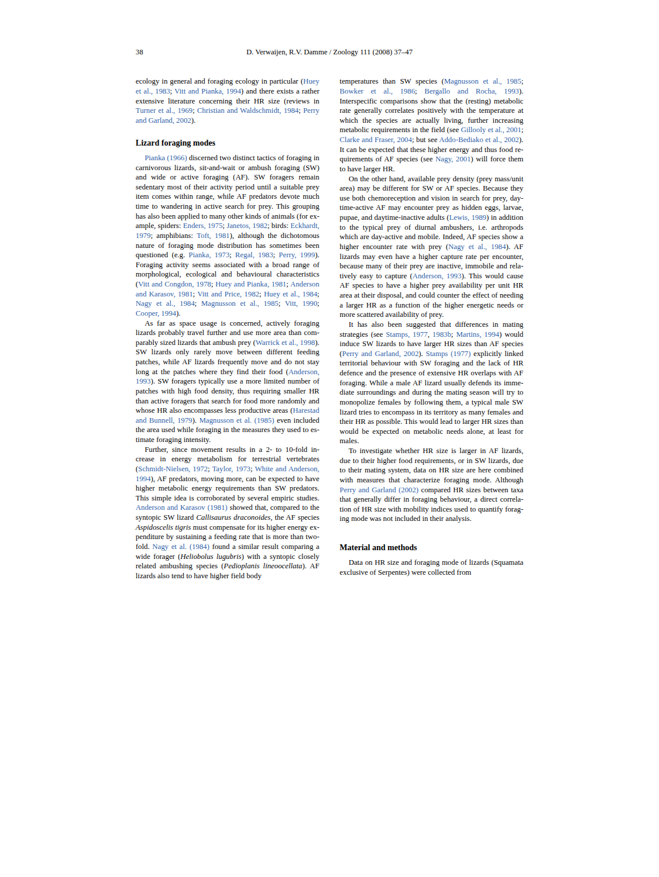38
D. Verwaijen, R.V. Damme / Zoology 111 (2008) 37–47
ecology in general and foraging ecology in particular (Huey et al., 1983; Vitt and Pianka, 1994) and there exists a rather extensive literature concerning their HR size (reviews in Turner et al., 1969; Christian and Waldschmidt, 1984; Perry and Garland, 2002).
Lizard foraging modes
Pianka (1966) discerned two distinct tactics of foraging in carnivorous lizards, sit-and-wait or ambush foraging (SW) and wide or active foraging (AF). SW foragers remain sedentary most of their activity period until a suitable prey item comes within range, while AF predators devote much time to wandering in active search for prey. This grouping has also been applied to many other kinds of animals (for example, spiders: Enders, 1975; Janetos, 1982; birds: Eckhardt, 1979; amphibians: Toft, 1981), although the dichotomous nature of foraging mode distribution has sometimes been questioned (e.g. Pianka, 1973; Regal, 1983; Perry, 1999). Foraging activity seems associated with a broad range of morphological, ecological and behavioural characteristics (Vitt and Congdon, 1978; Huey and Pianka, 1981; Anderson and Karasov, 1981; Vitt and Price, 1982; Huey et al., 1984; Nagy et al., 1984; Magnusson et al., 1985; Vitt, 1990; Cooper, 1994).
As far as space usage is concerned, actively foraging lizards probably travel further and use more area than comparably sized lizards that ambush prey (Warrick et al., 1998). SW lizards only rarely move between different feeding patches, while AF lizards frequently move and do not stay long at the patches where they find their food (Anderson, 1993). SW foragers typically use a more limited number of patches with high food density, thus requiring smaller HR than active foragers that search for food more randomly and whose HR also encompasses less productive areas (Harestad and Bunnell, 1979). Magnusson et al. (1985) even included the area used while foraging in the measures they used to estimate foraging intensity.
Further, since movement results in a 2- to 10-fold increase in energy metabolism for terrestrial vertebrates (Schmidt-Nielsen, 1972; Taylor, 1973; White and Anderson, 1994), AF predators, moving more, can be expected to have higher metabolic energy requirements than SW predators. This simple idea is corroborated by several empiric studies. Anderson and Karasov (1981) showed that, compared to the syntopic SW lizard Callisaurus draconoides, the AF species Aspidoscelis tigris must compensate for its higher energy expenditure by sustaining a feeding rate that is more than two-fold. Nagy et al. (1984) found a similar result comparing a wide forager (Heliobolus lugubris) with a syntopic closely related ambushing species (Pedioplanis lineoocellata). AF lizards also tend to have higher field body
temperatures than SW species (Magnusson et al., 1985; Bowker et al., 1986; Bergallo and Rocha, 1993). Interspecific comparisons show that the (resting) metabolic rate generally correlates positively with the temperature at which the species are actually living, further increasing metabolic requirements in the field (see Gillooly et al., 2001; Clarke and Fraser, 2004; but see Addo-Bediako et al., 2002). It can be expected that these higher energy and thus food requirements of AF species (see Nagy, 2001) will force them to have larger HR.
On the other hand, available prey density (prey mass/unit area) may be different for SW or AF species. Because they use both chemoreception and vision in search for prey, daytime-active AF may encounter prey as hidden eggs, larvae, pupae, and daytime-inactive adults (Lewis, 1989) in addition to the typical prey of diurnal ambushers, i.e. arthropods which are day-active and mobile. Indeed, AF species show a higher encounter rate with prey (Nagy et al., 1984). AF lizards may even have a higher capture rate per encounter, because many of their prey are inactive, immobile and relatively easy to capture (Anderson, 1993). This would cause AF species to have a higher prey availability per unit HR area at their disposal, and could counter the effect of needing a larger HR as a function of the higher energetic needs or more scattered availability of prey.
It has also been suggested that differences in mating strategies (see Stamps, 1977, 1983b; Martins, 1994) would induce SW lizards to have larger HR sizes than AF species (Perry and Garland, 2002). Stamps (1977) explicitly linked territorial behaviour with SW foraging and the lack of HR defence and the presence of extensive HR overlaps with AF foraging. While a male AF lizard usually defends its immediate surroundings and during the mating season will try to monopolize females by following them, a typical male SW lizard tries to encompass in its territory as many females and their HR as possible. This would lead to larger HR sizes than would be expected on metabolic needs alone, at least for males.
To investigate whether HR size is larger in AF lizards, due to their higher food requirements, or in SW lizards, due to their mating system, data on HR size are here combined with measures that characterize foraging mode. Although Perry and Garland (2002) compared HR sizes between taxa that generally differ in foraging behaviour, a direct correlation of HR size with mobility indices used to quantify foraging mode was not included in their analysis.
Material and methods
Data on HR size and foraging mode of lizards (Squamata exclusive of Serpentes) were collected from